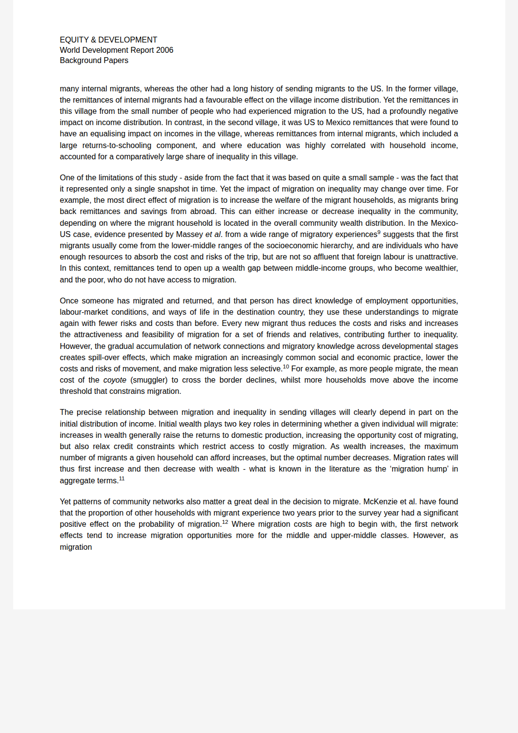EQUITY & DEVELOPMENT World Development Report 2006 Background Papers
many internal migrants, whereas the other had a long history of sending migrants to the US. In the former village, the remittances of internal migrants had a favourable effect on the village income distribution. Yet the remittances in this village from the small number of people who had experienced migration to the US, had a profoundly negative impact on income distribution. In contrast, in the second village, it was US to Mexico remittances that were found to have an equalising impact on incomes in the village, whereas remittances from internal migrants, which included a large returns-to-schooling component, and where education was highly correlated with household income, accounted for a comparatively large share of inequality in this village.
One of the limitations of this study - aside from the fact that it was based on quite a small sample - was the fact that it represented only a single snapshot in time. Yet the impact of migration on inequality may change over time. For example, the most direct effect of migration is to increase the welfare of the migrant households, as migrants bring back remittances and savings from abroad. This can either increase or decrease inequality in the community, depending on where the migrant household is located in the overall community wealth distribution. In the Mexico-US case, evidence presented by Massey et al. from a wide range of migratory experiences9 suggests that the first migrants usually come from the lower-middle ranges of the socioeconomic hierarchy, and are individuals who have enough resources to absorb the cost and risks of the trip, but are not so affluent that foreign labour is unattractive. In this context, remittances tend to open up a wealth gap between middle-income groups, who become wealthier, and the poor, who do not have access to migration.
Once someone has migrated and returned, and that person has direct knowledge of employment opportunities, labour-market conditions, and ways of life in the destination country, they use these understandings to migrate again with fewer risks and costs than before. Every new migrant thus reduces the costs and risks and increases the attractiveness and feasibility of migration for a set of friends and relatives, contributing further to inequality. However, the gradual accumulation of network connections and migratory knowledge across developmental stages creates spill-over effects, which make migration an increasingly common social and economic practice, lower the costs and risks of movement, and make migration less selective.10 For example, as more people migrate, the mean cost of the coyote (smuggler) to cross the border declines, whilst more households move above the income threshold that constrains migration.
The precise relationship between migration and inequality in sending villages will clearly depend in part on the initial distribution of income. Initial wealth plays two key roles in determining whether a given individual will migrate: increases in wealth generally raise the returns to domestic production, increasing the opportunity cost of migrating, but also relax credit constraints which restrict access to costly migration. As wealth increases, the maximum number of migrants a given household can afford increases, but the optimal number decreases. Migration rates will thus first increase and then decrease with wealth - what is known in the literature as the ‘migration hump’ in aggregate terms.11
Yet patterns of community networks also matter a great deal in the decision to migrate. McKenzie et al. have found that the proportion of other households with migrant experience two years prior to the survey year had a significant positive effect on the probability of migration.12 Where migration costs are high to begin with, the first network effects tend to increase migration opportunities more for the middle and upper-middle classes. However, as migration